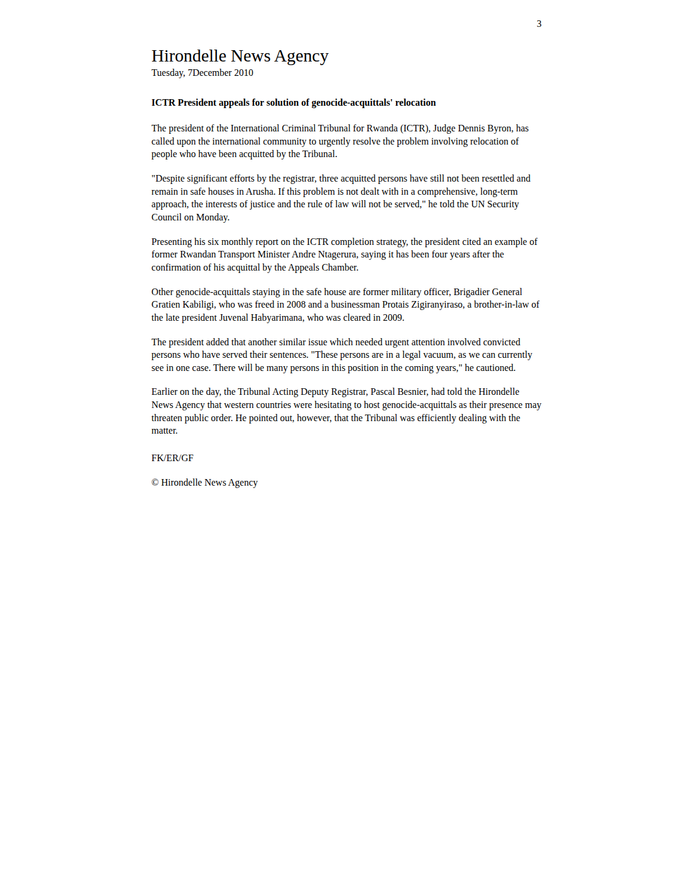3
Hirondelle News Agency
Tuesday, 7December 2010
ICTR President appeals for solution of genocide-acquittals' relocation
The president of the International Criminal Tribunal for Rwanda (ICTR), Judge Dennis Byron, has called upon the international community to urgently resolve the problem involving relocation of people who have been acquitted by the Tribunal.
"Despite significant efforts by the registrar, three acquitted persons have still not been resettled and remain in safe houses in Arusha. If this problem is not dealt with in a comprehensive, long-term approach, the interests of justice and the rule of law will not be served," he told the UN Security Council on Monday.
Presenting his six monthly report on the ICTR completion strategy, the president cited an example of former Rwandan Transport Minister Andre Ntagerura, saying it has been four years after the confirmation of his acquittal by the Appeals Chamber.
Other genocide-acquittals staying in the safe house are former military officer, Brigadier General Gratien Kabiligi, who was freed in 2008 and a businessman Protais Zigiranyiraso, a brother-in-law of the late president Juvenal Habyarimana, who was cleared in 2009.
The president added that another similar issue which needed urgent attention involved convicted persons who have served their sentences. "These persons are in a legal vacuum, as we can currently see in one case. There will be many persons in this position in the coming years," he cautioned.
Earlier on the day, the Tribunal Acting Deputy Registrar, Pascal Besnier, had told the Hirondelle News Agency that western countries were hesitating to host genocide-acquittals as their presence may threaten public order. He pointed out, however, that the Tribunal was efficiently dealing with the matter.
FK/ER/GF
© Hirondelle News Agency